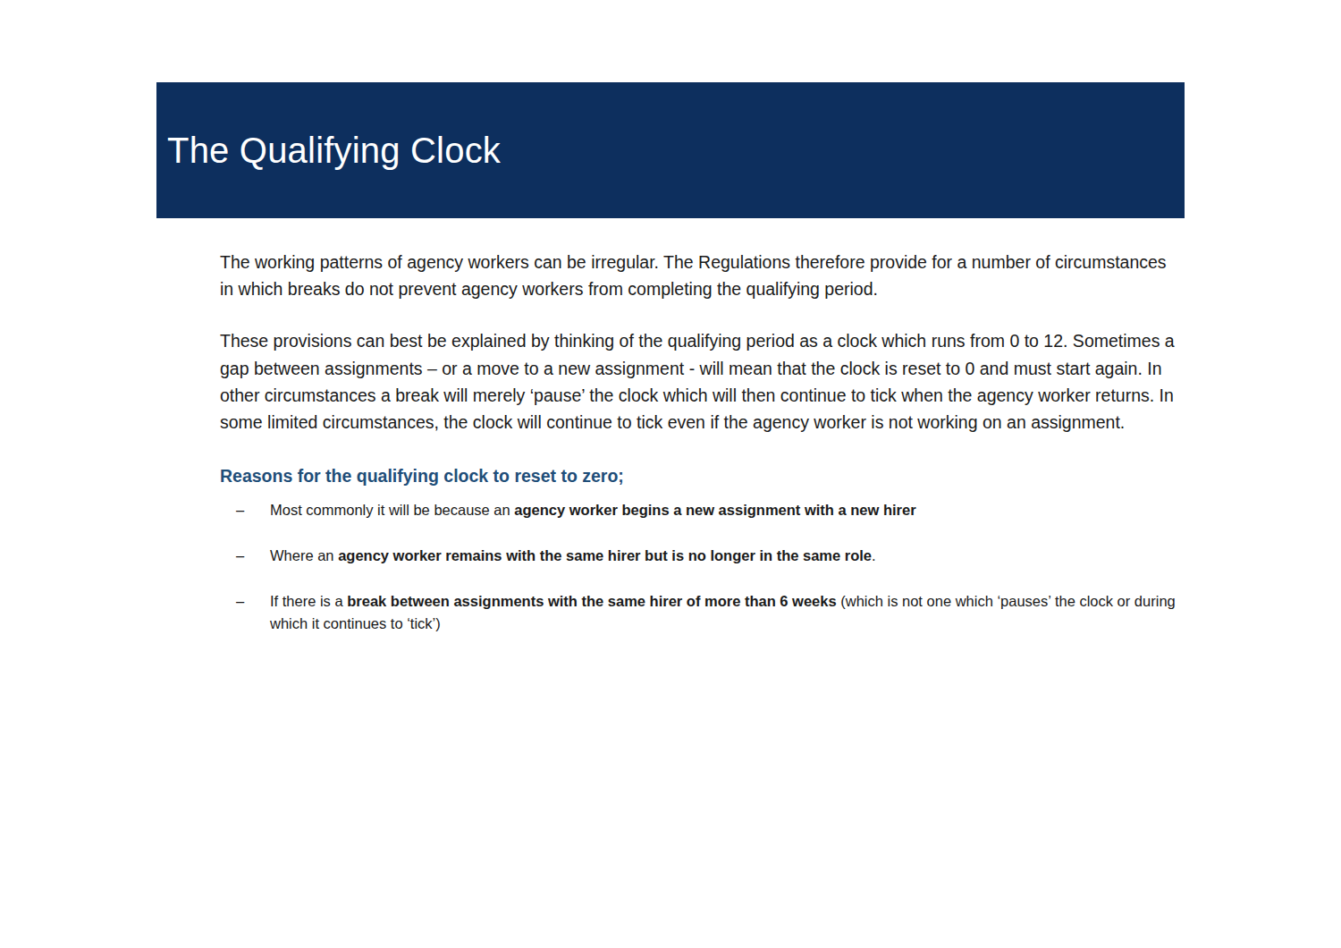The Qualifying Clock
The working patterns of agency workers can be irregular. The Regulations therefore provide for a number of circumstances in which breaks do not prevent agency workers from completing the qualifying period.
These provisions can best be explained by thinking of the qualifying period as a clock which runs from 0 to 12. Sometimes a gap between assignments – or a move to a new assignment - will mean that the clock is reset to 0 and must start again. In other circumstances a break will merely ‘pause’ the clock which will then continue to tick when the agency worker returns. In some limited circumstances, the clock will continue to tick even if the agency worker is not working on an assignment.
Reasons for the qualifying clock to reset to zero;
Most commonly it will be because an agency worker begins a new assignment with a new hirer
Where an agency worker remains with the same hirer but is no longer in the same role.
If there is a break between assignments with the same hirer of more than 6 weeks (which is not one which ‘pauses’ the clock or during which it continues to ‘tick’)